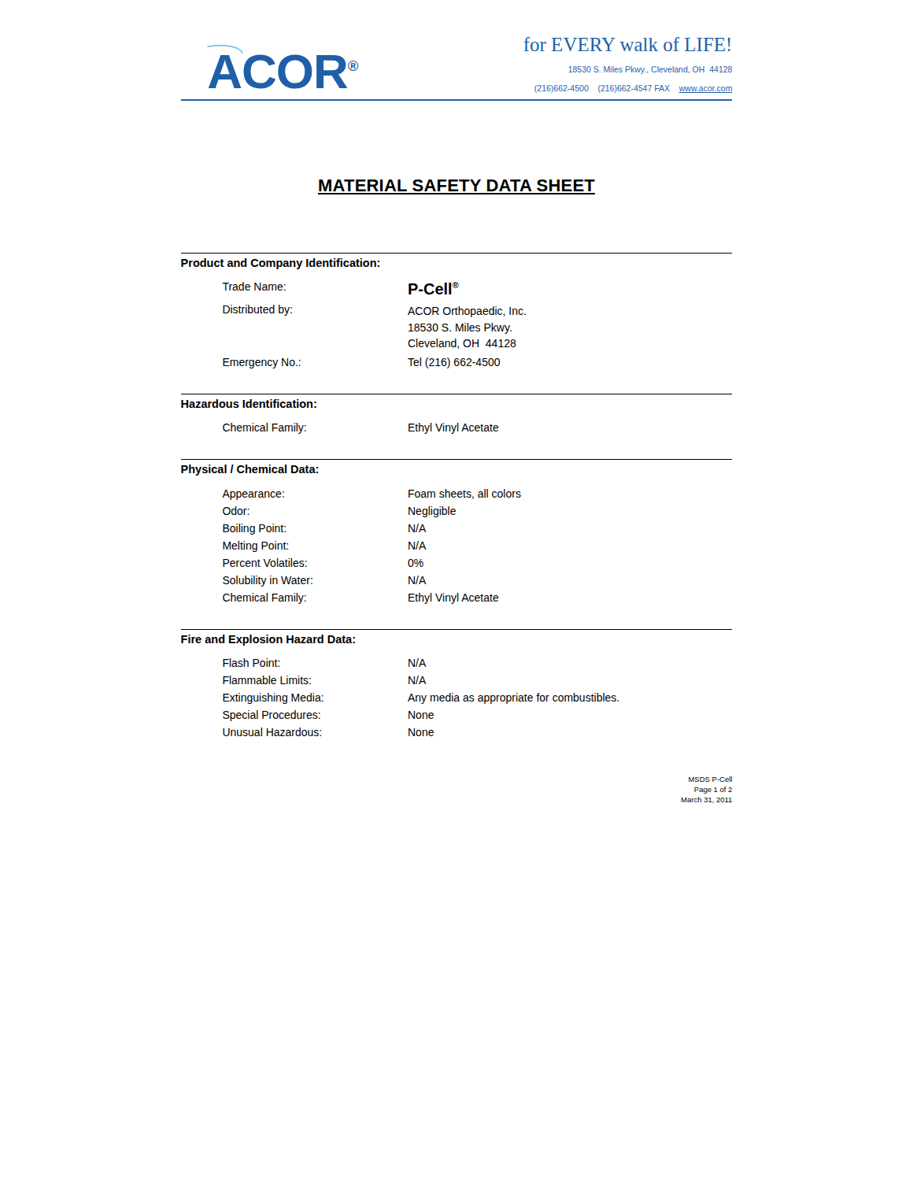ACOR®
for EVERY walk of LIFE!
18530 S. Miles Pkwy., Cleveland, OH 44128
(216)662-4500 (216)662-4547 FAX www.acor.com
MATERIAL SAFETY DATA SHEET
Product and Company Identification:
| Trade Name: | P-Cell ® |
| Distributed by: | ACOR Orthopaedic, Inc. 18530 S. Miles Pkwy. Cleveland, OH 44128 |
| Emergency No.: | Tel (216) 662-4500 |
Hazardous Identification:
| Chemical Family: | Ethyl Vinyl Acetate |
Physical / Chemical Data:
| Appearance: | Foam sheets, all colors |
| Odor: | Negligible |
| Boiling Point: | N/A |
| Melting Point: | N/A |
| Percent Volatiles: | 0% |
| Solubility in Water: | N/A |
| Chemical Family: | Ethyl Vinyl Acetate |
Fire and Explosion Hazard Data:
| Flash Point: | N/A |
| Flammable Limits: | N/A |
| Extinguishing Media: | Any media as appropriate for combustibles. |
| Special Procedures: | None |
| Unusual Hazardous: | None |
MSDS P-Cell
Page 1 of 2
March 31, 2011